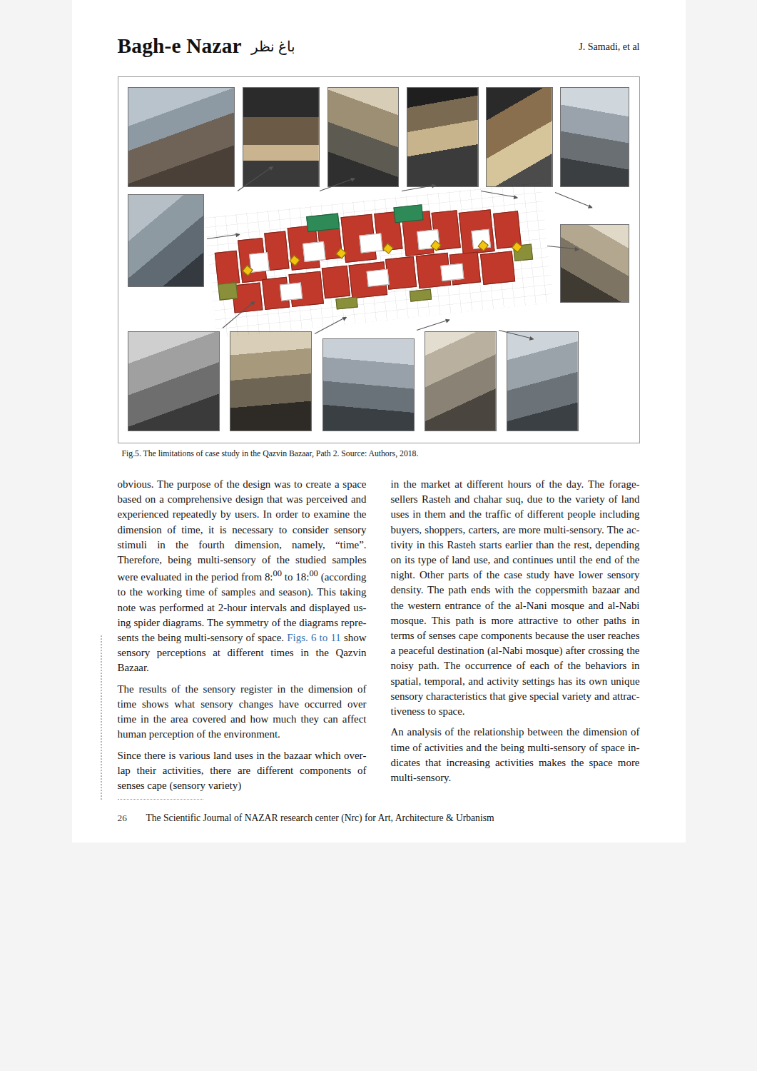Bagh-e Nazar باغ نظر
J. Samadi, et al
Fig.5. The limitations of case study in the Qazvin Bazaar, Path 2. Source: Authors, 2018.
obvious. The purpose of the design was to create a space based on a comprehensive design that was perceived and experienced repeatedly by users. In order to examine the dimension of time, it is necessary to consider sensory stimuli in the fourth dimension, namely, “time”. Therefore, being multi-sensory of the studied samples were evaluated in the period from 8:00 to 18:00 (according to the working time of samples and season). This taking note was performed at 2-hour intervals and displayed using spider diagrams. The symmetry of the diagrams represents the being multi-sensory of space. Figs. 6 to 11 show sensory perceptions at different times in the Qazvin Bazaar.
The results of the sensory register in the dimension of time shows what sensory changes have occurred over time in the area covered and how much they can affect human perception of the environment.
Since there is various land uses in the bazaar which overlap their activities, there are different components of senses cape (sensory variety)
in the market at different hours of the day. The forage-sellers Rasteh and chahar suq, due to the variety of land uses in them and the traffic of different people including buyers, shoppers, carters, are more multi-sensory. The activity in this Rasteh starts earlier than the rest, depending on its type of land use, and continues until the end of the night. Other parts of the case study have lower sensory density. The path ends with the coppersmith bazaar and the western entrance of the al-Nani mosque and al-Nabi mosque. This path is more attractive to other paths in terms of senses cape components because the user reaches a peaceful destination (al-Nabi mosque) after crossing the noisy path. The occurrence of each of the behaviors in spatial, temporal, and activity settings has its own unique sensory characteristics that give special variety and attractiveness to space.
An analysis of the relationship between the dimension of time of activities and the being multi-sensory of space indicates that increasing activities makes the space more multi-sensory.
26
The Scientific Journal of NAZAR research center (Nrc) for Art, Architecture & Urbanism